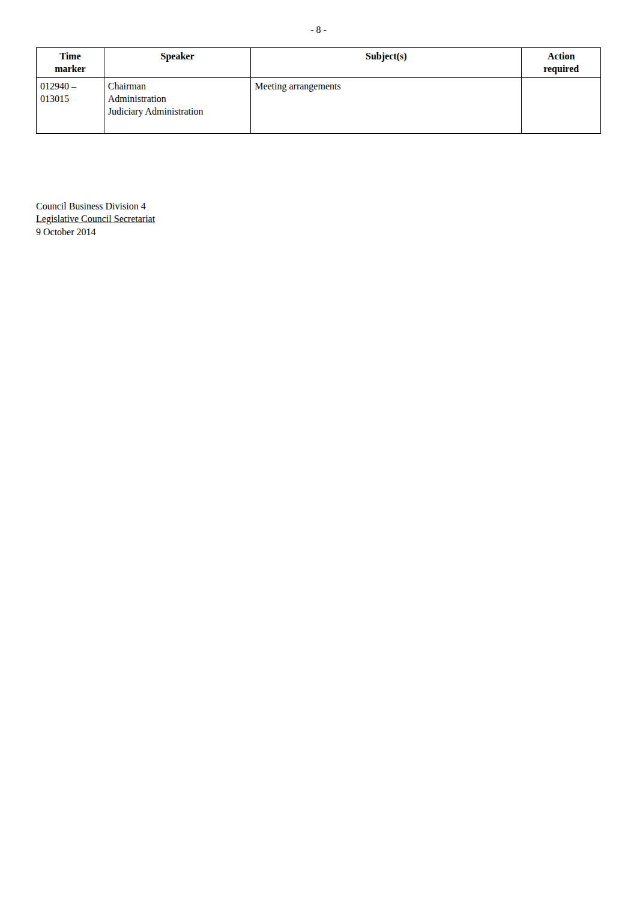- 8 -
| Time marker | Speaker | Subject(s) | Action required |
| --- | --- | --- | --- |
| 012940 – 013015 | Chairman Administration Judiciary Administration | Meeting arrangements | |
Council Business Division 4
Legislative Council Secretariat
9 October 2014